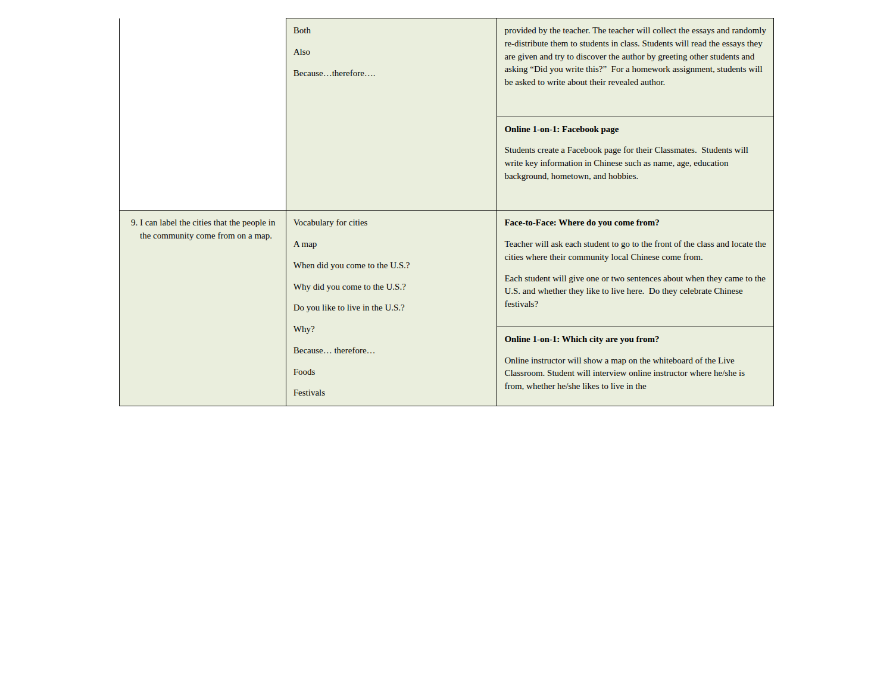| | Both Also Because…therefore…. | provided by the teacher. The teacher will collect the essays and randomly re-distribute them to students in class. Students will read the essays they are given and try to discover the author by greeting other students and asking “Did you write this?” For a homework assignment, students will be asked to write about their revealed author. |
| Online 1-on-1: Facebook page Students create a Facebook page for their Classmates. Students will write key information in Chinese such as name, age, education background, hometown, and hobbies. |
| I can label the cities that the people in the community come from on a map. | Vocabulary for cities A map When did you come to the U.S.? Why did you come to the U.S.? Do you like to live in the U.S.? Why? Because… therefore… Foods Festivals | Face-to-Face: Where do you come from? Teacher will ask each student to go to the front of the class and locate the cities where their community local Chinese come from. Each student will give one or two sentences about when they came to the U.S. and whether they like to live here. Do they celebrate Chinese festivals? |
| Online 1-on-1: Which city are you from? Online instructor will show a map on the whiteboard of the Live Classroom. Student will interview online instructor where he/she is from, whether he/she likes to live in the |